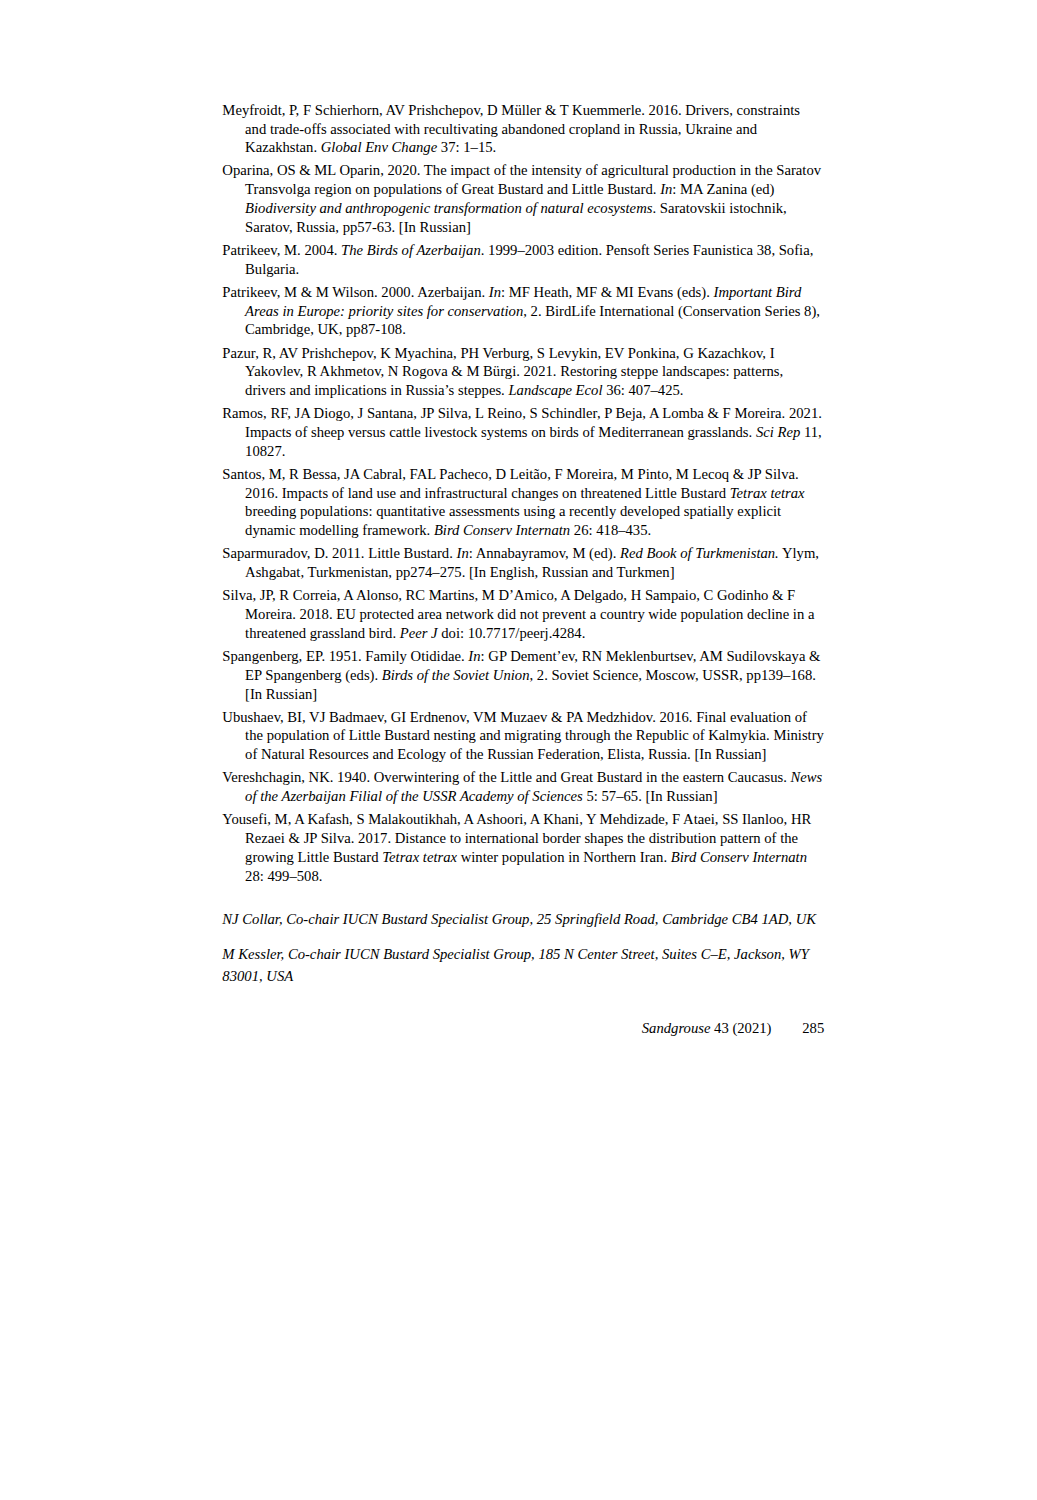Meyfroidt, P, F Schierhorn, AV Prishchepov, D Müller & T Kuemmerle. 2016. Drivers, constraints and trade-offs associated with recultivating abandoned cropland in Russia, Ukraine and Kazakhstan. Global Env Change 37: 1–15.
Oparina, OS & ML Oparin, 2020. The impact of the intensity of agricultural production in the Saratov Transvolga region on populations of Great Bustard and Little Bustard. In: MA Zanina (ed) Biodiversity and anthropogenic transformation of natural ecosystems. Saratovskii istochnik, Saratov, Russia, pp57-63. [In Russian]
Patrikeev, M. 2004. The Birds of Azerbaijan. 1999–2003 edition. Pensoft Series Faunistica 38, Sofia, Bulgaria.
Patrikeev, M & M Wilson. 2000. Azerbaijan. In: MF Heath, MF & MI Evans (eds). Important Bird Areas in Europe: priority sites for conservation, 2. BirdLife International (Conservation Series 8), Cambridge, UK, pp87-108.
Pazur, R, AV Prishchepov, K Myachina, PH Verburg, S Levykin, EV Ponkina, G Kazachkov, I Yakovlev, R Akhmetov, N Rogova & M Bürgi. 2021. Restoring steppe landscapes: patterns, drivers and implications in Russia’s steppes. Landscape Ecol 36: 407–425.
Ramos, RF, JA Diogo, J Santana, JP Silva, L Reino, S Schindler, P Beja, A Lomba & F Moreira. 2021. Impacts of sheep versus cattle livestock systems on birds of Mediterranean grasslands. Sci Rep 11, 10827.
Santos, M, R Bessa, JA Cabral, FAL Pacheco, D Leitão, F Moreira, M Pinto, M Lecoq & JP Silva. 2016. Impacts of land use and infrastructural changes on threatened Little Bustard Tetrax tetrax breeding populations: quantitative assessments using a recently developed spatially explicit dynamic modelling framework. Bird Conserv Internatn 26: 418–435.
Saparmuradov, D. 2011. Little Bustard. In: Annabayramov, M (ed). Red Book of Turkmenistan. Ylym, Ashgabat, Turkmenistan, pp274–275. [In English, Russian and Turkmen]
Silva, JP, R Correia, A Alonso, RC Martins, M D’Amico, A Delgado, H Sampaio, C Godinho & F Moreira. 2018. EU protected area network did not prevent a country wide population decline in a threatened grassland bird. Peer J doi: 10.7717/peerj.4284.
Spangenberg, EP. 1951. Family Otididae. In: GP Dement’ev, RN Meklenburtsev, AM Sudilovskaya & EP Spangenberg (eds). Birds of the Soviet Union, 2. Soviet Science, Moscow, USSR, pp139–168. [In Russian]
Ubushaev, BI, VJ Badmaev, GI Erdnenov, VM Muzaev & PA Medzhidov. 2016. Final evaluation of the population of Little Bustard nesting and migrating through the Republic of Kalmykia. Ministry of Natural Resources and Ecology of the Russian Federation, Elista, Russia. [In Russian]
Vereshchagin, NK. 1940. Overwintering of the Little and Great Bustard in the eastern Caucasus. News of the Azerbaijan Filial of the USSR Academy of Sciences 5: 57–65. [In Russian]
Yousefi, M, A Kafash, S Malakoutikhah, A Ashoori, A Khani, Y Mehdizade, F Ataei, SS Ilanloo, HR Rezaei & JP Silva. 2017. Distance to international border shapes the distribution pattern of the growing Little Bustard Tetrax tetrax winter population in Northern Iran. Bird Conserv Internatn 28: 499–508.
NJ Collar, Co-chair IUCN Bustard Specialist Group, 25 Springfield Road, Cambridge CB4 1AD, UK
M Kessler, Co-chair IUCN Bustard Specialist Group, 185 N Center Street, Suites C–E, Jackson, WY 83001, USA
Sandgrouse 43 (2021)285